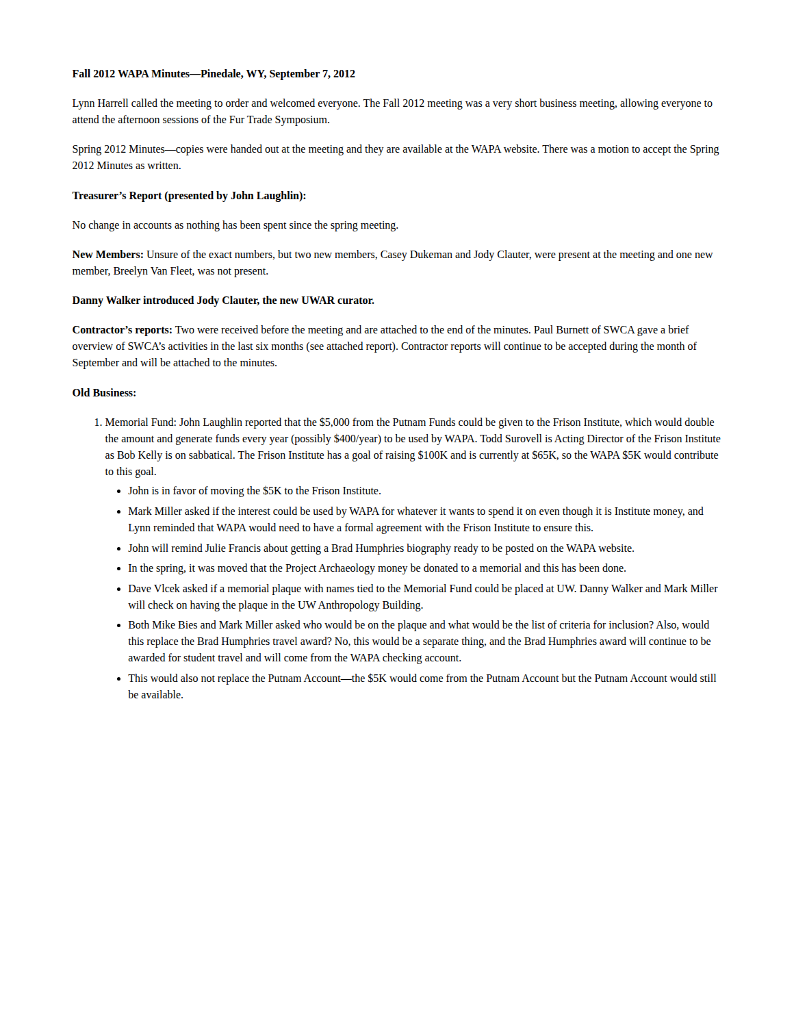Fall 2012 WAPA Minutes—Pinedale, WY, September 7, 2012
Lynn Harrell called the meeting to order and welcomed everyone. The Fall 2012 meeting was a very short business meeting, allowing everyone to attend the afternoon sessions of the Fur Trade Symposium.
Spring 2012 Minutes—copies were handed out at the meeting and they are available at the WAPA website. There was a motion to accept the Spring 2012 Minutes as written.
Treasurer’s Report (presented by John Laughlin):
No change in accounts as nothing has been spent since the spring meeting.
New Members: Unsure of the exact numbers, but two new members, Casey Dukeman and Jody Clauter, were present at the meeting and one new member, Breelyn Van Fleet, was not present.
Danny Walker introduced Jody Clauter, the new UWAR curator.
Contractor’s reports: Two were received before the meeting and are attached to the end of the minutes. Paul Burnett of SWCA gave a brief overview of SWCA’s activities in the last six months (see attached report). Contractor reports will continue to be accepted during the month of September and will be attached to the minutes.
Old Business:
Memorial Fund: John Laughlin reported that the $5,000 from the Putnam Funds could be given to the Frison Institute, which would double the amount and generate funds every year (possibly $400/year) to be used by WAPA. Todd Surovell is Acting Director of the Frison Institute as Bob Kelly is on sabbatical. The Frison Institute has a goal of raising $100K and is currently at $65K, so the WAPA $5K would contribute to this goal.
John is in favor of moving the $5K to the Frison Institute.
Mark Miller asked if the interest could be used by WAPA for whatever it wants to spend it on even though it is Institute money, and Lynn reminded that WAPA would need to have a formal agreement with the Frison Institute to ensure this.
John will remind Julie Francis about getting a Brad Humphries biography ready to be posted on the WAPA website.
In the spring, it was moved that the Project Archaeology money be donated to a memorial and this has been done.
Dave Vlcek asked if a memorial plaque with names tied to the Memorial Fund could be placed at UW. Danny Walker and Mark Miller will check on having the plaque in the UW Anthropology Building.
Both Mike Bies and Mark Miller asked who would be on the plaque and what would be the list of criteria for inclusion? Also, would this replace the Brad Humphries travel award? No, this would be a separate thing, and the Brad Humphries award will continue to be awarded for student travel and will come from the WAPA checking account.
This would also not replace the Putnam Account—the $5K would come from the Putnam Account but the Putnam Account would still be available.